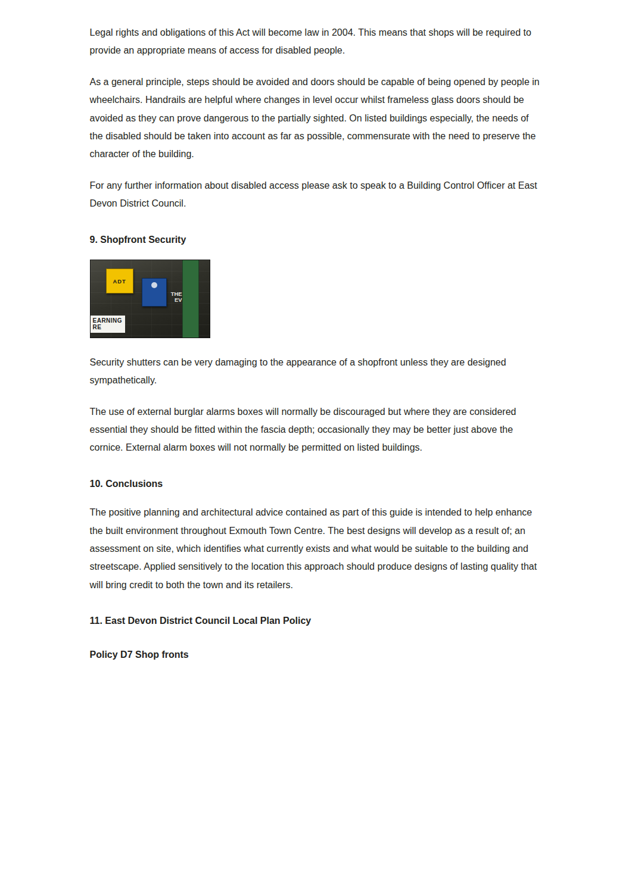Legal rights and obligations of this Act will become law in 2004. This means that shops will be required to provide an appropriate means of access for disabled people.
As a general principle, steps should be avoided and doors should be capable of being opened by people in wheelchairs. Handrails are helpful where changes in level occur whilst frameless glass doors should be avoided as they can prove dangerous to the partially sighted. On listed buildings especially, the needs of the disabled should be taken into account as far as possible, commensurate with the need to preserve the character of the building.
For any further information about disabled access please ask to speak to a Building Control Officer at East Devon District Council.
9. Shopfront Security
ADT
THE
EV
EARNING
RE
Security shutters can be very damaging to the appearance of a shopfront unless they are designed sympathetically.
The use of external burglar alarms boxes will normally be discouraged but where they are considered essential they should be fitted within the fascia depth; occasionally they may be better just above the cornice. External alarm boxes will not normally be permitted on listed buildings.
10. Conclusions
The positive planning and architectural advice contained as part of this guide is intended to help enhance the built environment throughout Exmouth Town Centre. The best designs will develop as a result of; an assessment on site, which identifies what currently exists and what would be suitable to the building and streetscape. Applied sensitively to the location this approach should produce designs of lasting quality that will bring credit to both the town and its retailers.
11. East Devon District Council Local Plan Policy
Policy D7 Shop fronts